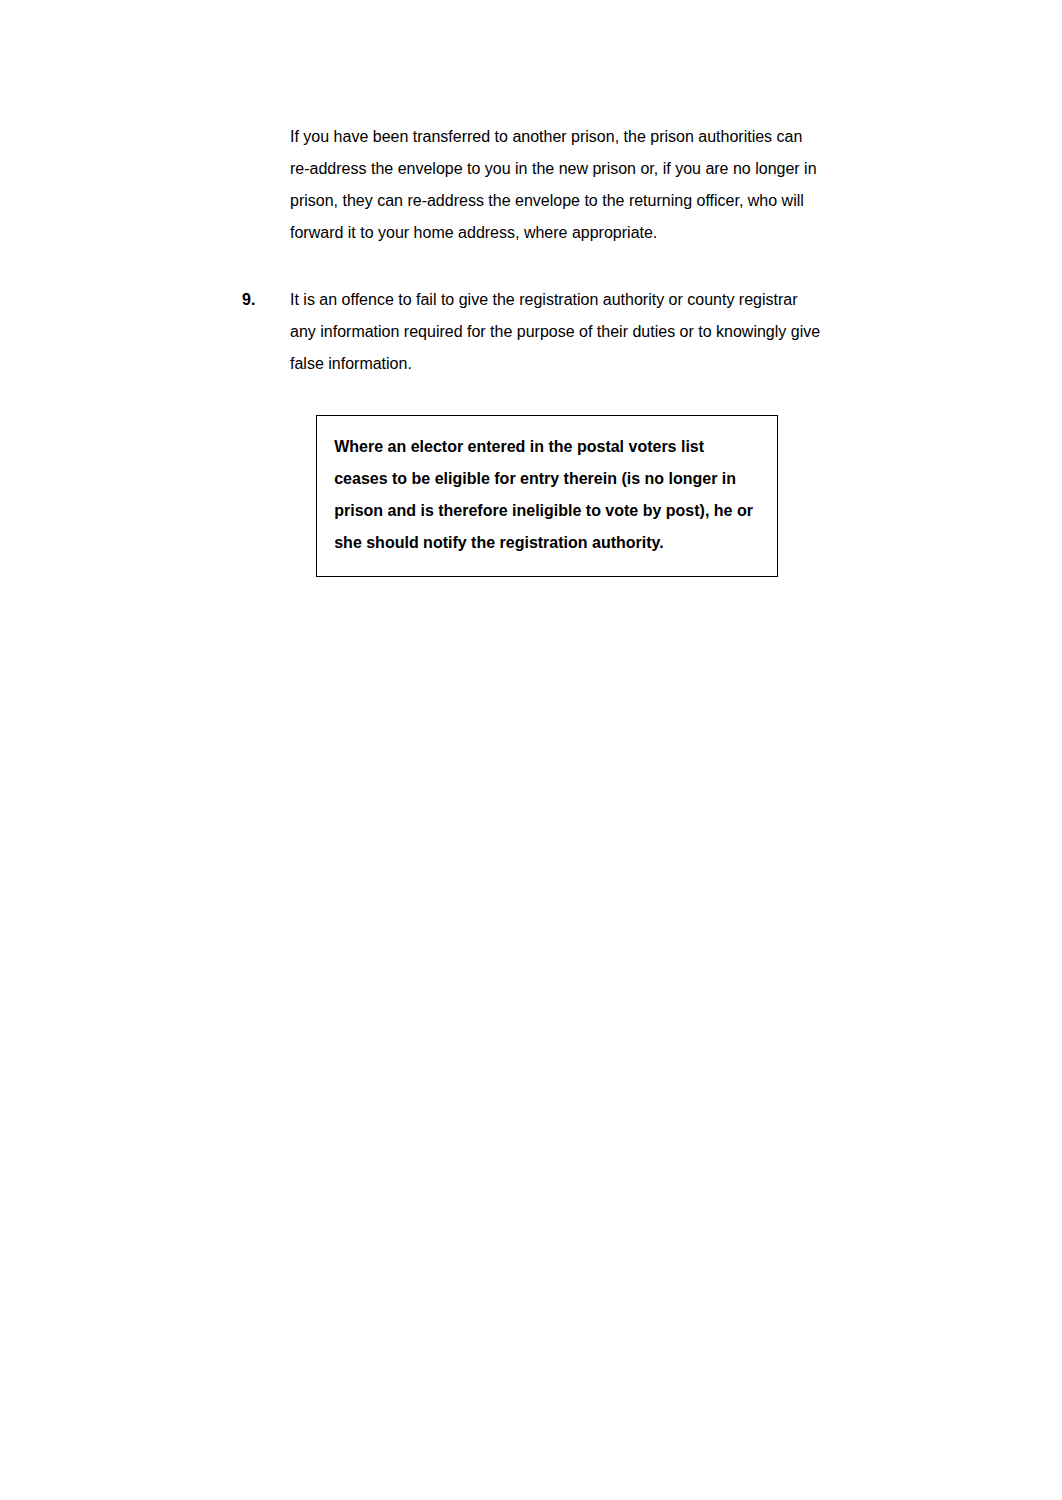If you have been transferred to another prison, the prison authorities can re-address the envelope to you in the new prison or, if you are no longer in prison, they can re-address the envelope to the returning officer, who will forward it to your home address, where appropriate.
9.
It is an offence to fail to give the registration authority or county registrar any information required for the purpose of their duties or to knowingly give false information.
Where an elector entered in the postal voters list ceases to be eligible for entry therein (is no longer in prison and is therefore ineligible to vote by post), he or she should notify the registration authority.